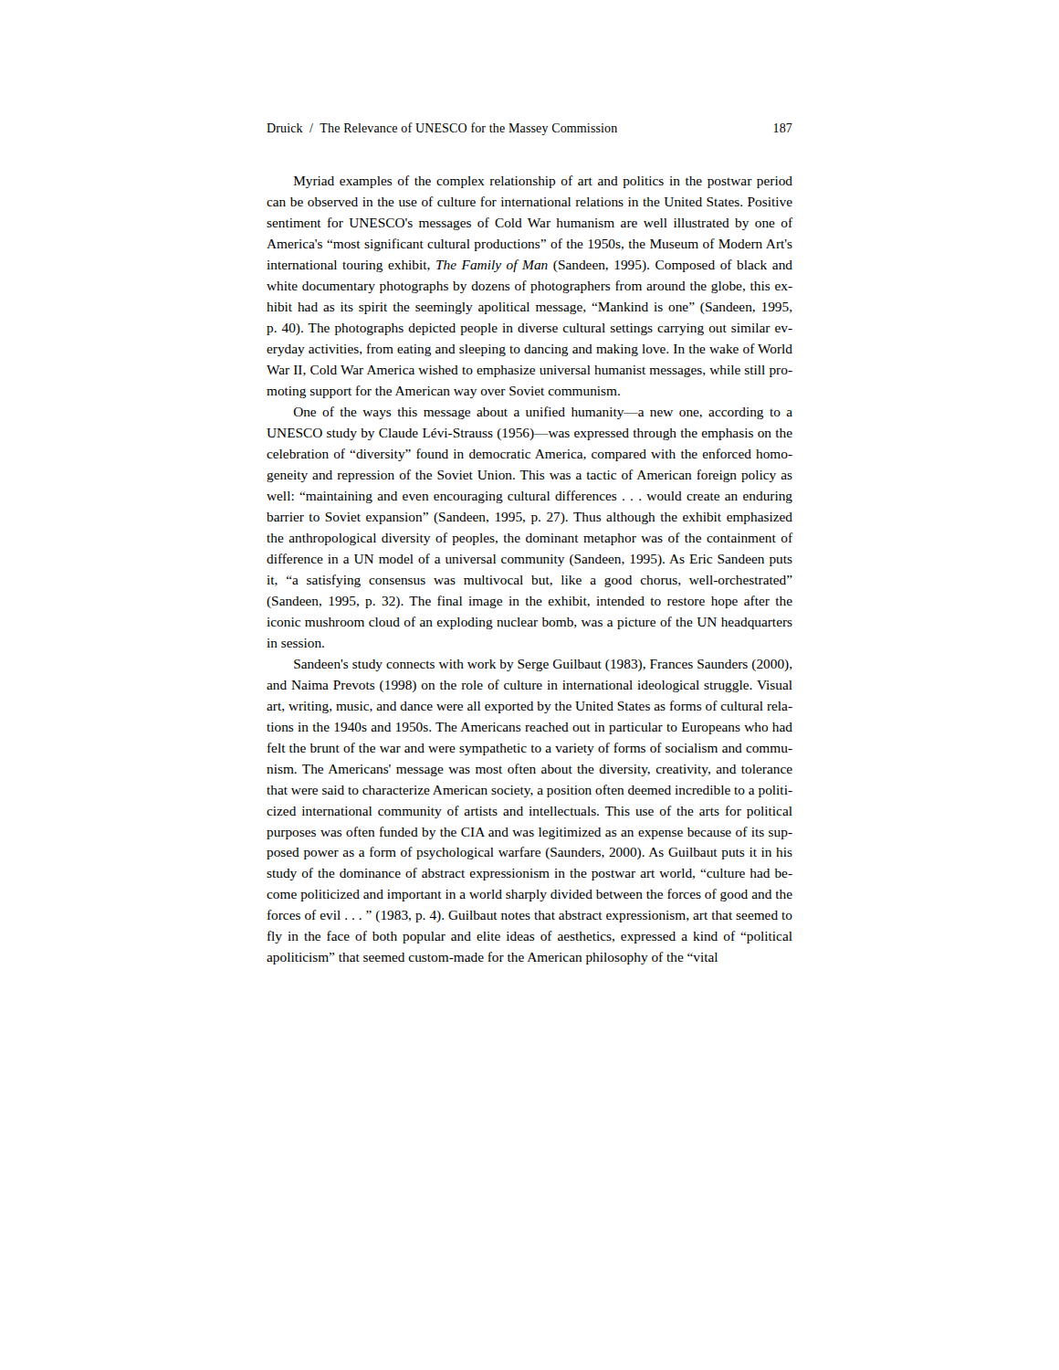Druick / The Relevance of UNESCO for the Massey Commission 187
Myriad examples of the complex relationship of art and politics in the postwar period can be observed in the use of culture for international relations in the United States. Positive sentiment for UNESCO's messages of Cold War humanism are well illustrated by one of America's “most significant cultural productions” of the 1950s, the Museum of Modern Art's international touring exhibit, The Family of Man (Sandeen, 1995). Composed of black and white documentary photographs by dozens of photographers from around the globe, this exhibit had as its spirit the seemingly apolitical message, “Mankind is one” (Sandeen, 1995, p. 40). The photographs depicted people in diverse cultural settings carrying out similar everyday activities, from eating and sleeping to dancing and making love. In the wake of World War II, Cold War America wished to emphasize universal humanist messages, while still promoting support for the American way over Soviet communism.
One of the ways this message about a unified humanity—a new one, according to a UNESCO study by Claude Lévi-Strauss (1956)—was expressed through the emphasis on the celebration of “diversity” found in democratic America, compared with the enforced homogeneity and repression of the Soviet Union. This was a tactic of American foreign policy as well: “maintaining and even encouraging cultural differences . . . would create an enduring barrier to Soviet expansion” (Sandeen, 1995, p. 27). Thus although the exhibit emphasized the anthropological diversity of peoples, the dominant metaphor was of the containment of difference in a UN model of a universal community (Sandeen, 1995). As Eric Sandeen puts it, “a satisfying consensus was multivocal but, like a good chorus, well-orchestrated” (Sandeen, 1995, p. 32). The final image in the exhibit, intended to restore hope after the iconic mushroom cloud of an exploding nuclear bomb, was a picture of the UN headquarters in session.
Sandeen's study connects with work by Serge Guilbaut (1983), Frances Saunders (2000), and Naima Prevots (1998) on the role of culture in international ideological struggle. Visual art, writing, music, and dance were all exported by the United States as forms of cultural relations in the 1940s and 1950s. The Americans reached out in particular to Europeans who had felt the brunt of the war and were sympathetic to a variety of forms of socialism and communism. The Americans' message was most often about the diversity, creativity, and tolerance that were said to characterize American society, a position often deemed incredible to a politicized international community of artists and intellectuals. This use of the arts for political purposes was often funded by the CIA and was legitimized as an expense because of its supposed power as a form of psychological warfare (Saunders, 2000). As Guilbaut puts it in his study of the dominance of abstract expressionism in the postwar art world, “culture had become politicized and important in a world sharply divided between the forces of good and the forces of evil . . . ” (1983, p. 4). Guilbaut notes that abstract expressionism, art that seemed to fly in the face of both popular and elite ideas of aesthetics, expressed a kind of “political apoliticism” that seemed custom-made for the American philosophy of the “vital